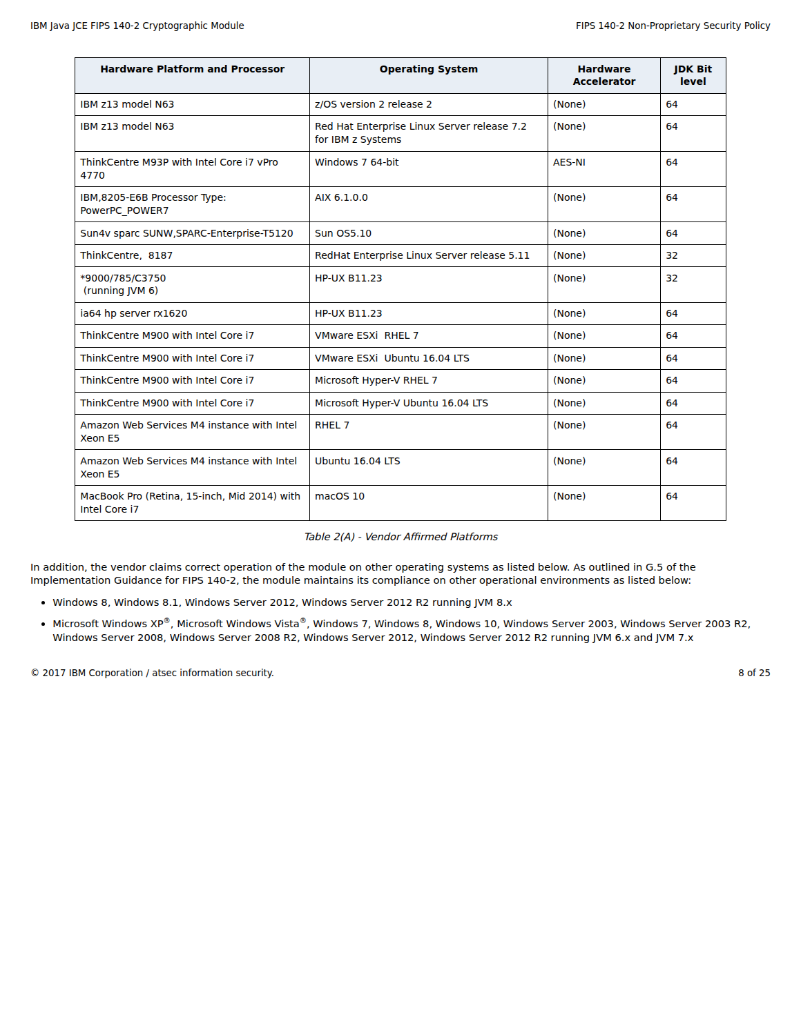IBM Java JCE FIPS 140-2 Cryptographic Module FIPS 140-2 Non-Proprietary Security Policy
| Hardware Platform and Processor | Operating System | Hardware Accelerator | JDK Bit level |
| --- | --- | --- | --- |
| IBM z13 model N63 | z/OS version 2 release 2 | (None) | 64 |
| IBM z13 model N63 | Red Hat Enterprise Linux Server release 7.2 for IBM z Systems | (None) | 64 |
| ThinkCentre M93P with Intel Core i7 vPro 4770 | Windows 7 64-bit | AES-NI | 64 |
| IBM,8205-E6B Processor Type: PowerPC_POWER7 | AIX 6.1.0.0 | (None) | 64 |
| Sun4v sparc SUNW,SPARC-Enterprise-T5120 | Sun OS5.10 | (None) | 64 |
| ThinkCentre, 8187 | RedHat Enterprise Linux Server release 5.11 | (None) | 32 |
| *9000/785/C3750 (running JVM 6) | HP-UX B11.23 | (None) | 32 |
| ia64 hp server rx1620 | HP-UX B11.23 | (None) | 64 |
| ThinkCentre M900 with Intel Core i7 | VMware ESXi RHEL 7 | (None) | 64 |
| ThinkCentre M900 with Intel Core i7 | VMware ESXi Ubuntu 16.04 LTS | (None) | 64 |
| ThinkCentre M900 with Intel Core i7 | Microsoft Hyper-V RHEL 7 | (None) | 64 |
| ThinkCentre M900 with Intel Core i7 | Microsoft Hyper-V Ubuntu 16.04 LTS | (None) | 64 |
| Amazon Web Services M4 instance with Intel Xeon E5 | RHEL 7 | (None) | 64 |
| Amazon Web Services M4 instance with Intel Xeon E5 | Ubuntu 16.04 LTS | (None) | 64 |
| MacBook Pro (Retina, 15-inch, Mid 2014) with Intel Core i7 | macOS 10 | (None) | 64 |
Table 2(A) - Vendor Affirmed Platforms
In addition, the vendor claims correct operation of the module on other operating systems as listed below. As outlined in G.5 of the Implementation Guidance for FIPS 140-2, the module maintains its compliance on other operational environments as listed below:
Windows 8, Windows 8.1, Windows Server 2012, Windows Server 2012 R2 running JVM 8.x
Microsoft Windows XP®, Microsoft Windows Vista®, Windows 7, Windows 8, Windows 10, Windows Server 2003, Windows Server 2003 R2, Windows Server 2008, Windows Server 2008 R2, Windows Server 2012, Windows Server 2012 R2 running JVM 6.x and JVM 7.x
© 2017 IBM Corporation / atsec information security. 8 of 25